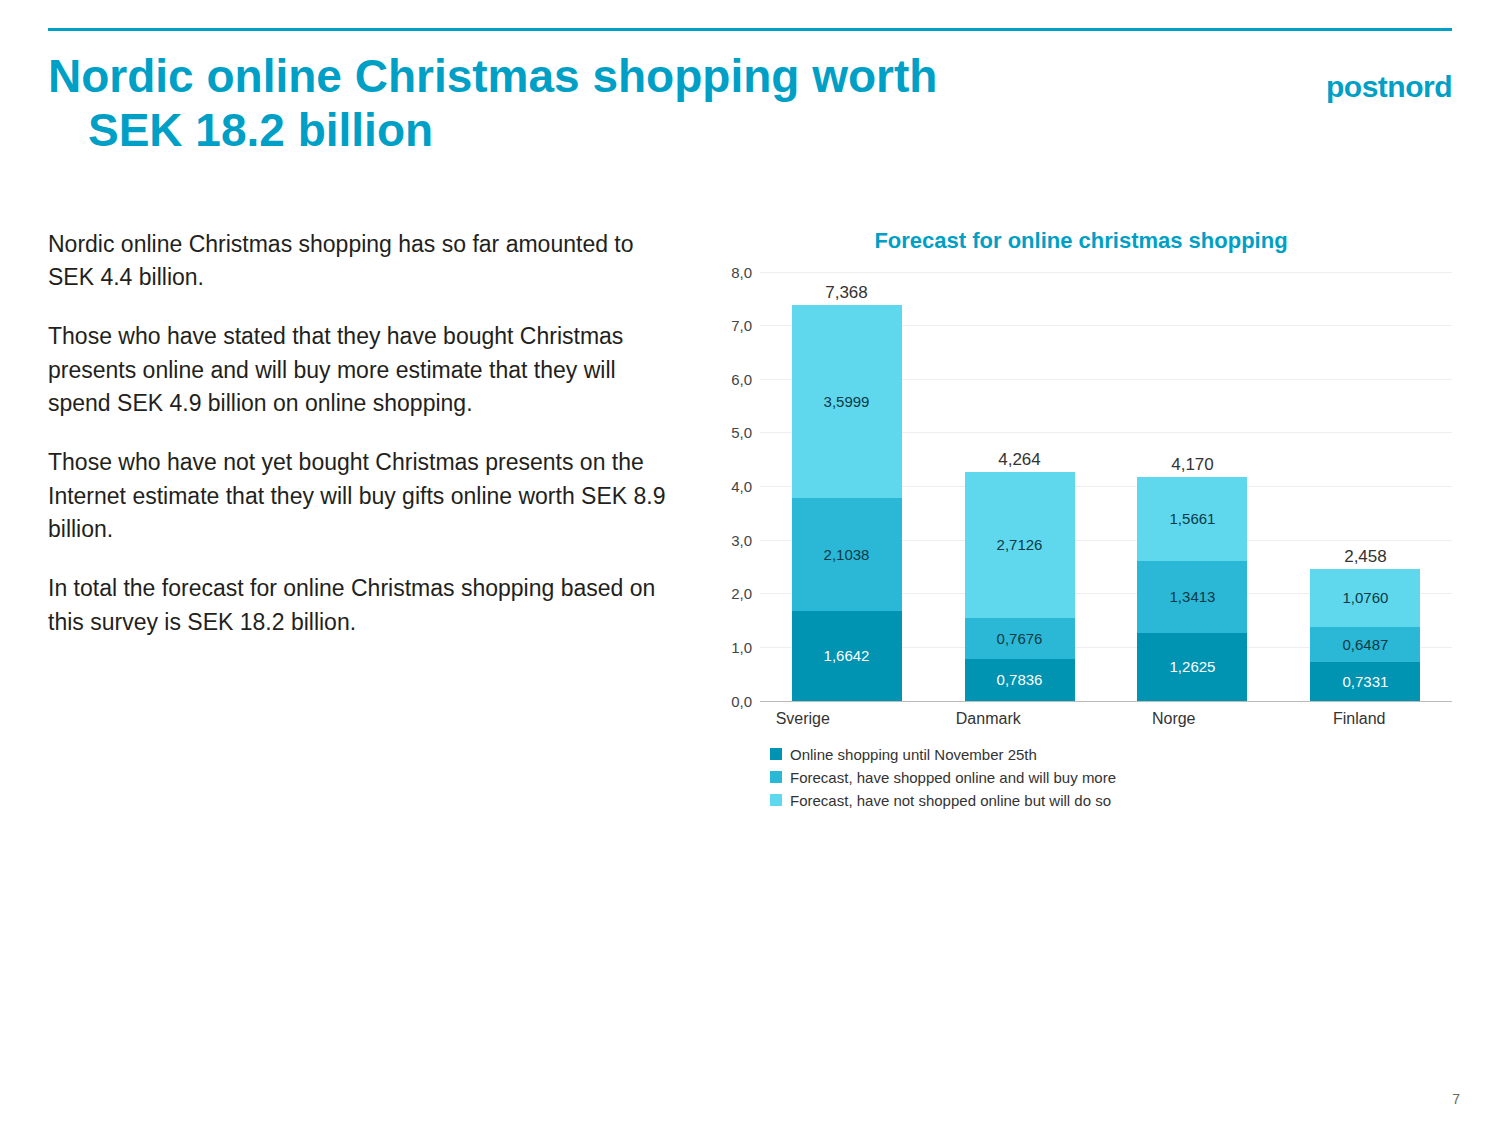postnord
Nordic online Christmas shopping worth SEK 18.2 billion
Nordic online Christmas shopping has so far amounted to
SEK 4.4 billion.
Those who have stated that they have bought Christmas presents online and will buy more estimate that they will spend SEK 4.9 billion on online shopping.
Those who have not yet bought Christmas presents on the Internet estimate that they will buy gifts online worth SEK 8.9 billion.
In total the forecast for online Christmas shopping based on this survey is SEK 18.2 billion.
Forecast for online christmas shopping
8,0 7,0 6,0 5,0 4,0 3,0 2,0 1,0 0,0
7,368
3,5999
2,1038
1,6642
4,264
2,7126
0,7676
0,7836
4,170
1,5661
1,3413
1,2625
2,458
1,0760
0,6487
0,7331
Sverige
Danmark
Norge
Finland
Online shopping until November 25th
Forecast, have shopped online and will buy more
Forecast, have not shopped online but will do so
7